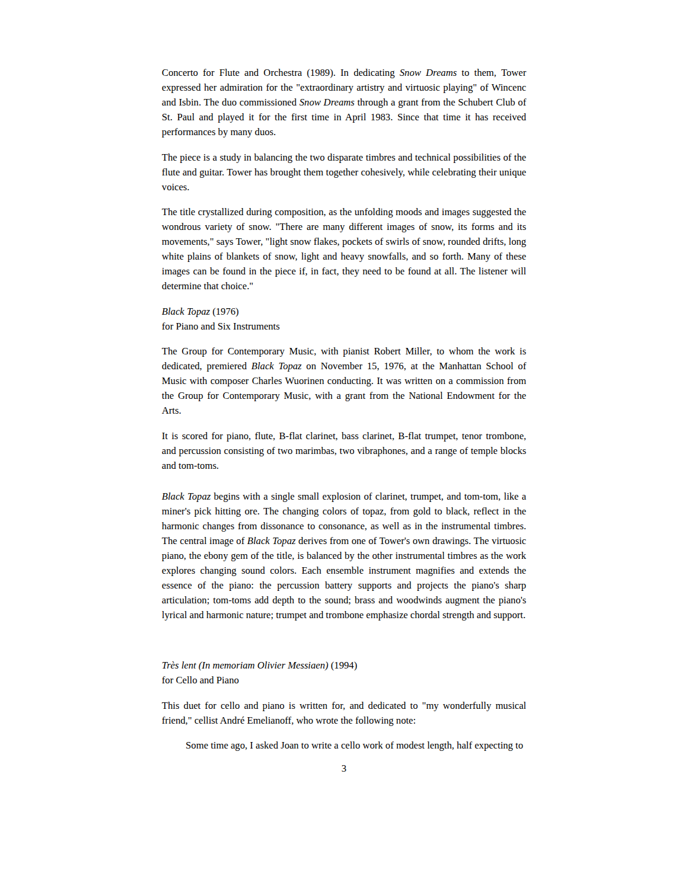Concerto for Flute and Orchestra (1989). In dedicating Snow Dreams to them, Tower expressed her admiration for the "extraordinary artistry and virtuosic playing" of Wincenc and Isbin. The duo commissioned Snow Dreams through a grant from the Schubert Club of St. Paul and played it for the first time in April 1983. Since that time it has received performances by many duos.
The piece is a study in balancing the two disparate timbres and technical possibilities of the flute and guitar. Tower has brought them together cohesively, while celebrating their unique voices.
The title crystallized during composition, as the unfolding moods and images suggested the wondrous variety of snow. "There are many different images of snow, its forms and its movements," says Tower, "light snow flakes, pockets of swirls of snow, rounded drifts, long white plains of blankets of snow, light and heavy snowfalls, and so forth. Many of these images can be found in the piece if, in fact, they need to be found at all. The listener will determine that choice."
Black Topaz (1976)
for Piano and Six Instruments
The Group for Contemporary Music, with pianist Robert Miller, to whom the work is dedicated, premiered Black Topaz on November 15, 1976, at the Manhattan School of Music with composer Charles Wuorinen conducting. It was written on a commission from the Group for Contemporary Music, with a grant from the National Endowment for the Arts.
It is scored for piano, flute, B-flat clarinet, bass clarinet, B-flat trumpet, tenor trombone, and percussion consisting of two marimbas, two vibraphones, and a range of temple blocks and tom-toms.
Black Topaz begins with a single small explosion of clarinet, trumpet, and tom-tom, like a miner's pick hitting ore. The changing colors of topaz, from gold to black, reflect in the harmonic changes from dissonance to consonance, as well as in the instrumental timbres. The central image of Black Topaz derives from one of Tower's own drawings. The virtuosic piano, the ebony gem of the title, is balanced by the other instrumental timbres as the work explores changing sound colors. Each ensemble instrument magnifies and extends the essence of the piano: the percussion battery supports and projects the piano's sharp articulation; tom-toms add depth to the sound; brass and woodwinds augment the piano's lyrical and harmonic nature; trumpet and trombone emphasize chordal strength and support.
Très lent (In memoriam Olivier Messiaen) (1994)
for Cello and Piano
This duet for cello and piano is written for, and dedicated to "my wonderfully musical friend," cellist André Emelianoff, who wrote the following note:
Some time ago, I asked Joan to write a cello work of modest length, half expecting to
3